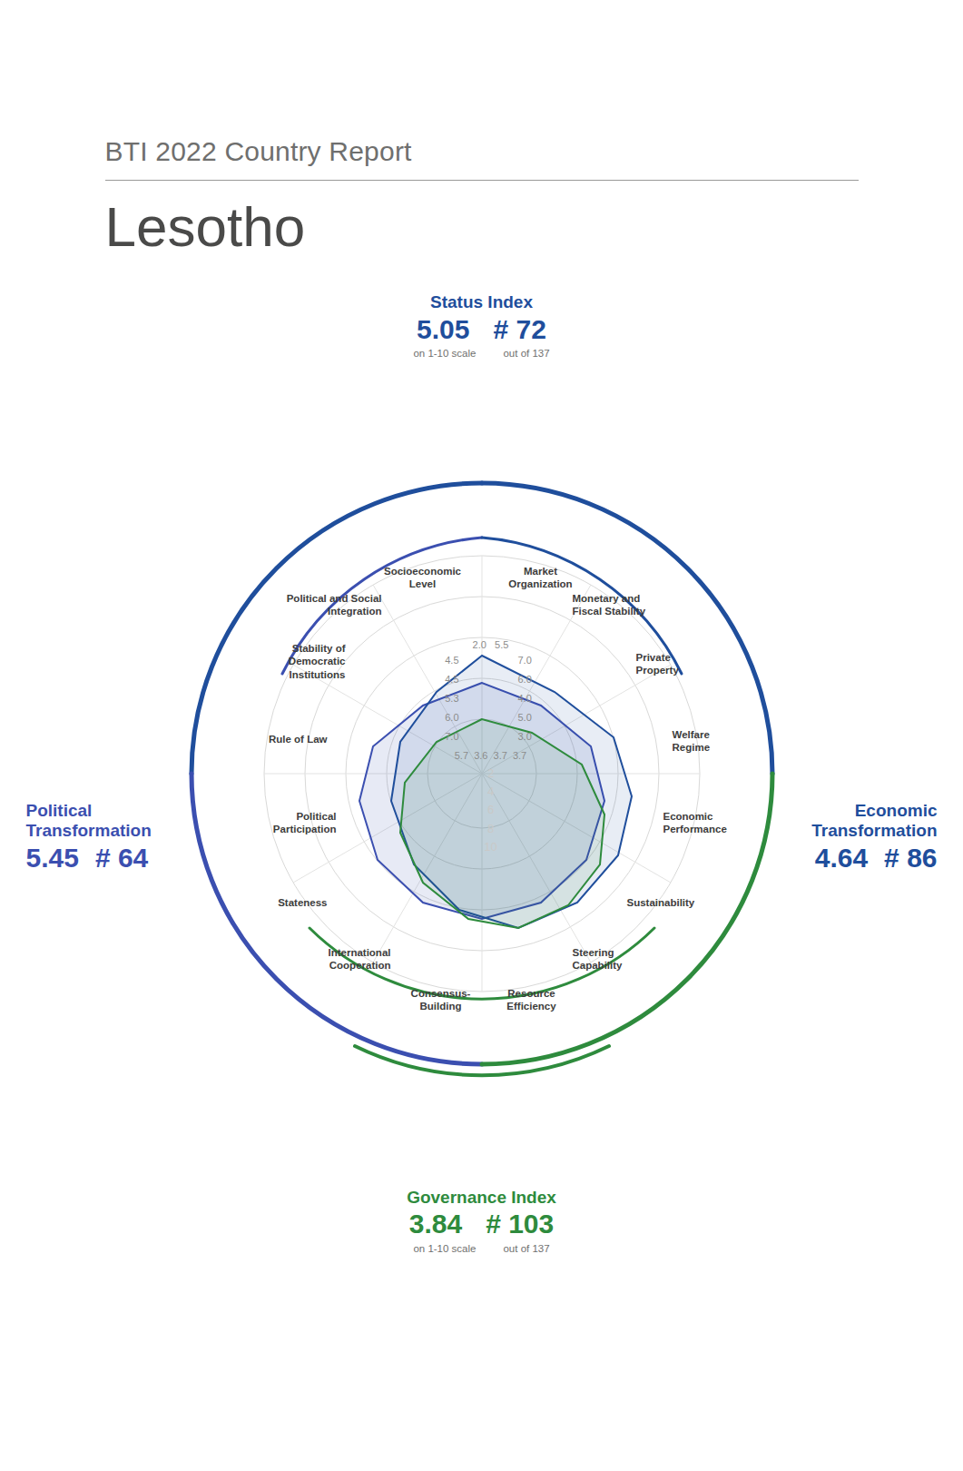BTI 2022 Country Report
Lesotho
Status Index
5.05# 72
on 1-10 scale out of 137
Governance Index
3.84# 103
on 1-10 scale out of 137
Political
Transformation
5.45# 64
Economic
Transformation
4.64# 86
Socioeconomic
Level
Market
Organization
Political and Social
Integration
Monetary and
Fiscal Stability
Stability of
Democratic
Institutions
Private
Property
Rule of Law
Welfare
Regime
Political
Participation
Economic
Performance
Stateness
Sustainability
International
Cooperation
Steering
Capability
Consensus-
Building
Resource
Efficiency
2.0 5.5
4.5
4.5
5.3
6.0
7.0
7.0
6.0
4.0
5.0
3.0
5.7 3.6 3.7 3.7
2
4
6
8
10